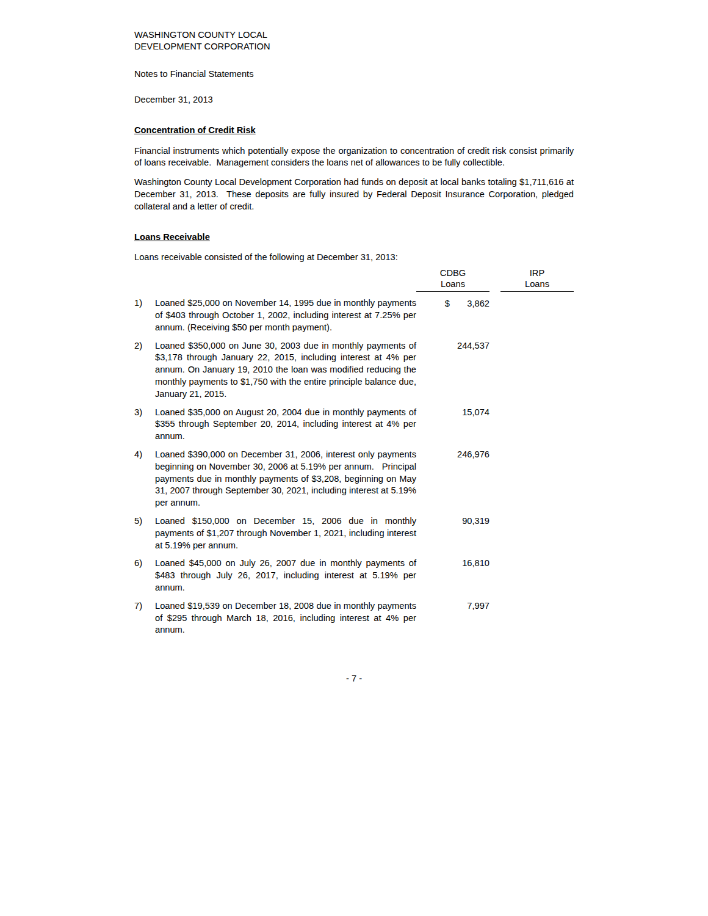WASHINGTON COUNTY LOCAL
DEVELOPMENT CORPORATION
Notes to Financial Statements
December 31, 2013
Concentration of Credit Risk
Financial instruments which potentially expose the organization to concentration of credit risk consist primarily of loans receivable. Management considers the loans net of allowances to be fully collectible.
Washington County Local Development Corporation had funds on deposit at local banks totaling $1,711,616 at December 31, 2013. These deposits are fully insured by Federal Deposit Insurance Corporation, pledged collateral and a letter of credit.
Loans Receivable
Loans receivable consisted of the following at December 31, 2013:
| | | CDBG Loans | | IRP Loans |
| --- | --- | --- | --- | --- |
| 1) | Loaned $25,000 on November 14, 1995 due in monthly payments of $403 through October 1, 2002, including interest at 7.25% per annum. (Receiving $50 per month payment). | $ 3,862 | | |
| 2) | Loaned $350,000 on June 30, 2003 due in monthly payments of $3,178 through January 22, 2015, including interest at 4% per annum. On January 19, 2010 the loan was modified reducing the monthly payments to $1,750 with the entire principle balance due, January 21, 2015. | 244,537 | | |
| 3) | Loaned $35,000 on August 20, 2004 due in monthly payments of $355 through September 20, 2014, including interest at 4% per annum. | 15,074 | | |
| 4) | Loaned $390,000 on December 31, 2006, interest only payments beginning on November 30, 2006 at 5.19% per annum. Principal payments due in monthly payments of $3,208, beginning on May 31, 2007 through September 30, 2021, including interest at 5.19% per annum. | 246,976 | | |
| 5) | Loaned $150,000 on December 15, 2006 due in monthly payments of $1,207 through November 1, 2021, including interest at 5.19% per annum. | 90,319 | | |
| 6) | Loaned $45,000 on July 26, 2007 due in monthly payments of $483 through July 26, 2017, including interest at 5.19% per annum. | 16,810 | | |
| 7) | Loaned $19,539 on December 18, 2008 due in monthly payments of $295 through March 18, 2016, including interest at 4% per annum. | 7,997 | | |
- 7 -